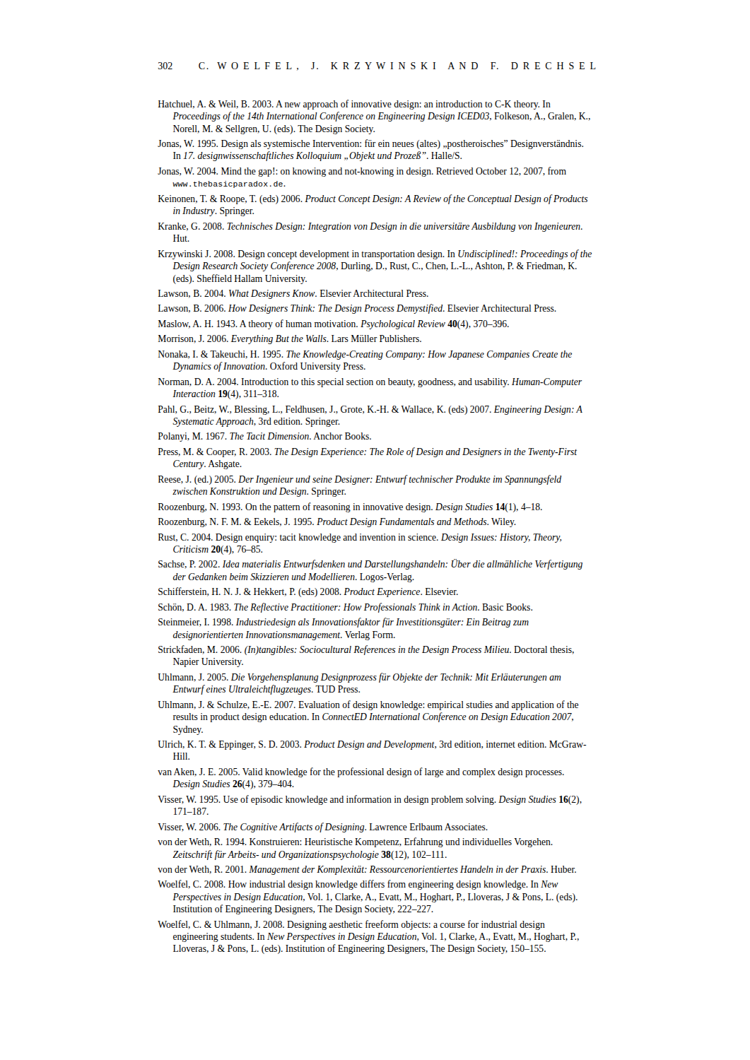302 C. W O E L F E L , J. K R Z Y W I N S K I A N D F. D R E C H S E L
Hatchuel, A. & Weil, B. 2003. A new approach of innovative design: an introduction to C-K theory. In Proceedings of the 14th International Conference on Engineering Design ICED03, Folkeson, A., Gralen, K., Norell, M. & Sellgren, U. (eds). The Design Society.
Jonas, W. 1995. Design als systemische Intervention: für ein neues (altes) „postheroisches” Designverständnis. In 17. designwissenschaftliches Kolloquium „Objekt und Prozeß”. Halle/S.
Jonas, W. 2004. Mind the gap!: on knowing and not-knowing in design. Retrieved October 12, 2007, from www.thebasicparadox.de.
Keinonen, T. & Roope, T. (eds) 2006. Product Concept Design: A Review of the Conceptual Design of Products in Industry. Springer.
Kranke, G. 2008. Technisches Design: Integration von Design in die universitäre Ausbildung von Ingenieuren. Hut.
Krzywinski J. 2008. Design concept development in transportation design. In Undisciplined!: Proceedings of the Design Research Society Conference 2008, Durling, D., Rust, C., Chen, L.-L., Ashton, P. & Friedman, K. (eds). Sheffield Hallam University.
Lawson, B. 2004. What Designers Know. Elsevier Architectural Press.
Lawson, B. 2006. How Designers Think: The Design Process Demystified. Elsevier Architectural Press.
Maslow, A. H. 1943. A theory of human motivation. Psychological Review 40(4), 370–396.
Morrison, J. 2006. Everything But the Walls. Lars Müller Publishers.
Nonaka, I. & Takeuchi, H. 1995. The Knowledge-Creating Company: How Japanese Companies Create the Dynamics of Innovation. Oxford University Press.
Norman, D. A. 2004. Introduction to this special section on beauty, goodness, and usability. Human-Computer Interaction 19(4), 311–318.
Pahl, G., Beitz, W., Blessing, L., Feldhusen, J., Grote, K.-H. & Wallace, K. (eds) 2007. Engineering Design: A Systematic Approach, 3rd edition. Springer.
Polanyi, M. 1967. The Tacit Dimension. Anchor Books.
Press, M. & Cooper, R. 2003. The Design Experience: The Role of Design and Designers in the Twenty-First Century. Ashgate.
Reese, J. (ed.) 2005. Der Ingenieur und seine Designer: Entwurf technischer Produkte im Spannungsfeld zwischen Konstruktion und Design. Springer.
Roozenburg, N. 1993. On the pattern of reasoning in innovative design. Design Studies 14(1), 4–18.
Roozenburg, N. F. M. & Eekels, J. 1995. Product Design Fundamentals and Methods. Wiley.
Rust, C. 2004. Design enquiry: tacit knowledge and invention in science. Design Issues: History, Theory, Criticism 20(4), 76–85.
Sachse, P. 2002. Idea materialis Entwurfsdenken und Darstellungshandeln: Über die allmähliche Verfertigung der Gedanken beim Skizzieren und Modellieren. Logos-Verlag.
Schifferstein, H. N. J. & Hekkert, P. (eds) 2008. Product Experience. Elsevier.
Schön, D. A. 1983. The Reflective Practitioner: How Professionals Think in Action. Basic Books.
Steinmeier, I. 1998. Industriedesign als Innovationsfaktor für Investitionsgüter: Ein Beitrag zum designorientierten Innovationsmanagement. Verlag Form.
Strickfaden, M. 2006. (In)tangibles: Sociocultural References in the Design Process Milieu. Doctoral thesis, Napier University.
Uhlmann, J. 2005. Die Vorgehensplanung Designprozess für Objekte der Technik: Mit Erläuterungen am Entwurf eines Ultraleichtflugzeuges. TUD Press.
Uhlmann, J. & Schulze, E.-E. 2007. Evaluation of design knowledge: empirical studies and application of the results in product design education. In ConnectED International Conference on Design Education 2007, Sydney.
Ulrich, K. T. & Eppinger, S. D. 2003. Product Design and Development, 3rd edition, internet edition. McGraw-Hill.
van Aken, J. E. 2005. Valid knowledge for the professional design of large and complex design processes. Design Studies 26(4), 379–404.
Visser, W. 1995. Use of episodic knowledge and information in design problem solving. Design Studies 16(2), 171–187.
Visser, W. 2006. The Cognitive Artifacts of Designing. Lawrence Erlbaum Associates.
von der Weth, R. 1994. Konstruieren: Heuristische Kompetenz, Erfahrung und individuelles Vorgehen. Zeitschrift für Arbeits- und Organizationspsychologie 38(12), 102–111.
von der Weth, R. 2001. Management der Komplexität: Ressourcenorientiertes Handeln in der Praxis. Huber.
Woelfel, C. 2008. How industrial design knowledge differs from engineering design knowledge. In New Perspectives in Design Education, Vol. 1, Clarke, A., Evatt, M., Hoghart, P., Lloveras, J & Pons, L. (eds). Institution of Engineering Designers, The Design Society, 222–227.
Woelfel, C. & Uhlmann, J. 2008. Designing aesthetic freeform objects: a course for industrial design engineering students. In New Perspectives in Design Education, Vol. 1, Clarke, A., Evatt, M., Hoghart, P., Lloveras, J & Pons, L. (eds). Institution of Engineering Designers, The Design Society, 150–155.